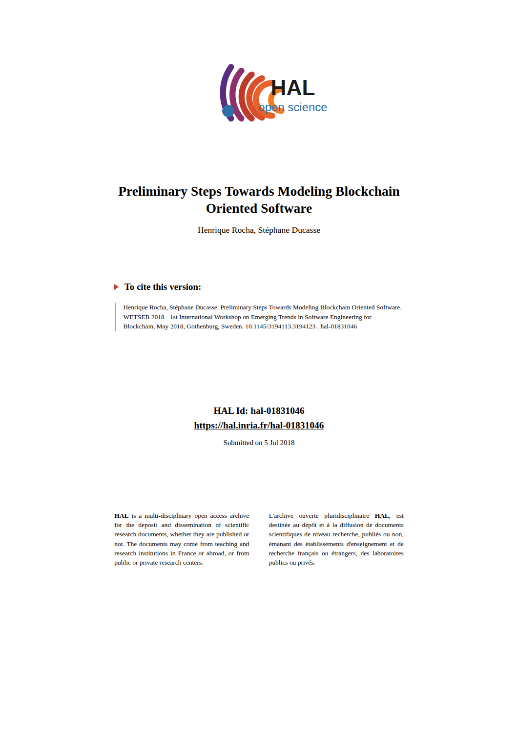HAL open science
Preliminary Steps Towards Modeling Blockchain
Oriented Software
Henrique Rocha, Stéphane Ducasse
To cite this version:
Henrique Rocha, Stéphane Ducasse. Preliminary Steps Towards Modeling Blockchain Oriented Software. WETSEB 2018 - 1st International Workshop on Emerging Trends in Software Engineering for Blockchain, May 2018, Gothenburg, Sweden. 10.1145/3194113.3194123 . hal-01831046
HAL Id: hal-01831046
https://hal.inria.fr/hal-01831046
Submitted on 5 Jul 2018
HAL is a multi-disciplinary open access archive for the deposit and dissemination of scientific research documents, whether they are published or not. The documents may come from teaching and research institutions in France or abroad, or from public or private research centers.
L'archive ouverte pluridisciplinaire HAL, est destinée au dépôt et à la diffusion de documents scientifiques de niveau recherche, publiés ou non, émanant des établissements d'enseignement et de recherche français ou étrangers, des laboratoires publics ou privés.